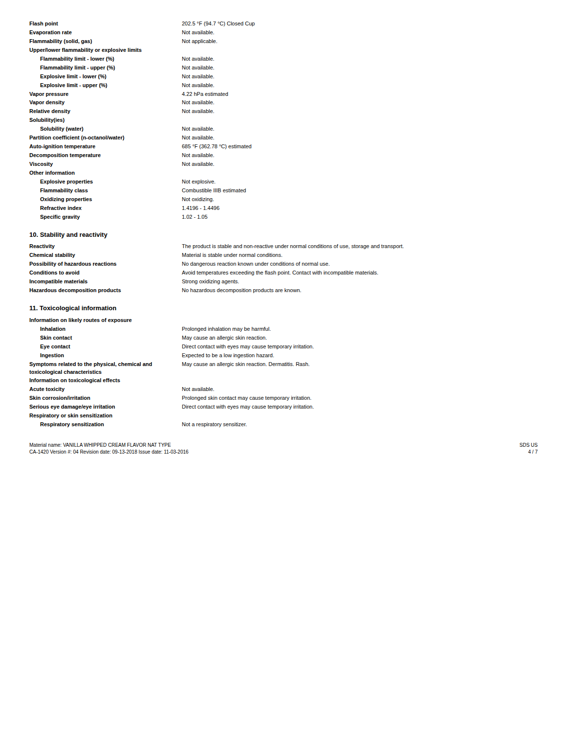| Flash point | 202.5 °F (94.7 °C) Closed Cup |
| Evaporation rate | Not available. |
| Flammability (solid, gas) | Not applicable. |
| Upper/lower flammability or explosive limits | |
| Flammability limit - lower (%) | Not available. |
| Flammability limit - upper (%) | Not available. |
| Explosive limit - lower (%) | Not available. |
| Explosive limit - upper (%) | Not available. |
| Vapor pressure | 4.22 hPa estimated |
| Vapor density | Not available. |
| Relative density | Not available. |
| Solubility(ies) | |
| Solubility (water) | Not available. |
| Partition coefficient (n-octanol/water) | Not available. |
| Auto-ignition temperature | 685 °F (362.78 °C) estimated |
| Decomposition temperature | Not available. |
| Viscosity | Not available. |
| Other information | |
| Explosive properties | Not explosive. |
| Flammability class | Combustible IIIB estimated |
| Oxidizing properties | Not oxidizing. |
| Refractive index | 1.4196 - 1.4496 |
| Specific gravity | 1.02 - 1.05 |
10. Stability and reactivity
| Reactivity | The product is stable and non-reactive under normal conditions of use, storage and transport. |
| Chemical stability | Material is stable under normal conditions. |
| Possibility of hazardous reactions | No dangerous reaction known under conditions of normal use. |
| Conditions to avoid | Avoid temperatures exceeding the flash point. Contact with incompatible materials. |
| Incompatible materials | Strong oxidizing agents. |
| Hazardous decomposition products | No hazardous decomposition products are known. |
11. Toxicological information
| Information on likely routes of exposure | |
| Inhalation | Prolonged inhalation may be harmful. |
| Skin contact | May cause an allergic skin reaction. |
| Eye contact | Direct contact with eyes may cause temporary irritation. |
| Ingestion | Expected to be a low ingestion hazard. |
| Symptoms related to the physical, chemical and toxicological characteristics | May cause an allergic skin reaction. Dermatitis. Rash. |
| Information on toxicological effects | |
| Acute toxicity | Not available. |
| Skin corrosion/irritation | Prolonged skin contact may cause temporary irritation. |
| Serious eye damage/eye irritation | Direct contact with eyes may cause temporary irritation. |
| Respiratory or skin sensitization | |
| Respiratory sensitization | Not a respiratory sensitizer. |
Material name: VANILLA WHIPPED CREAM FLAVOR NAT TYPE
CA-1420 Version #: 04 Revision date: 09-13-2018 Issue date: 11-03-2016
SDS US
4 / 7